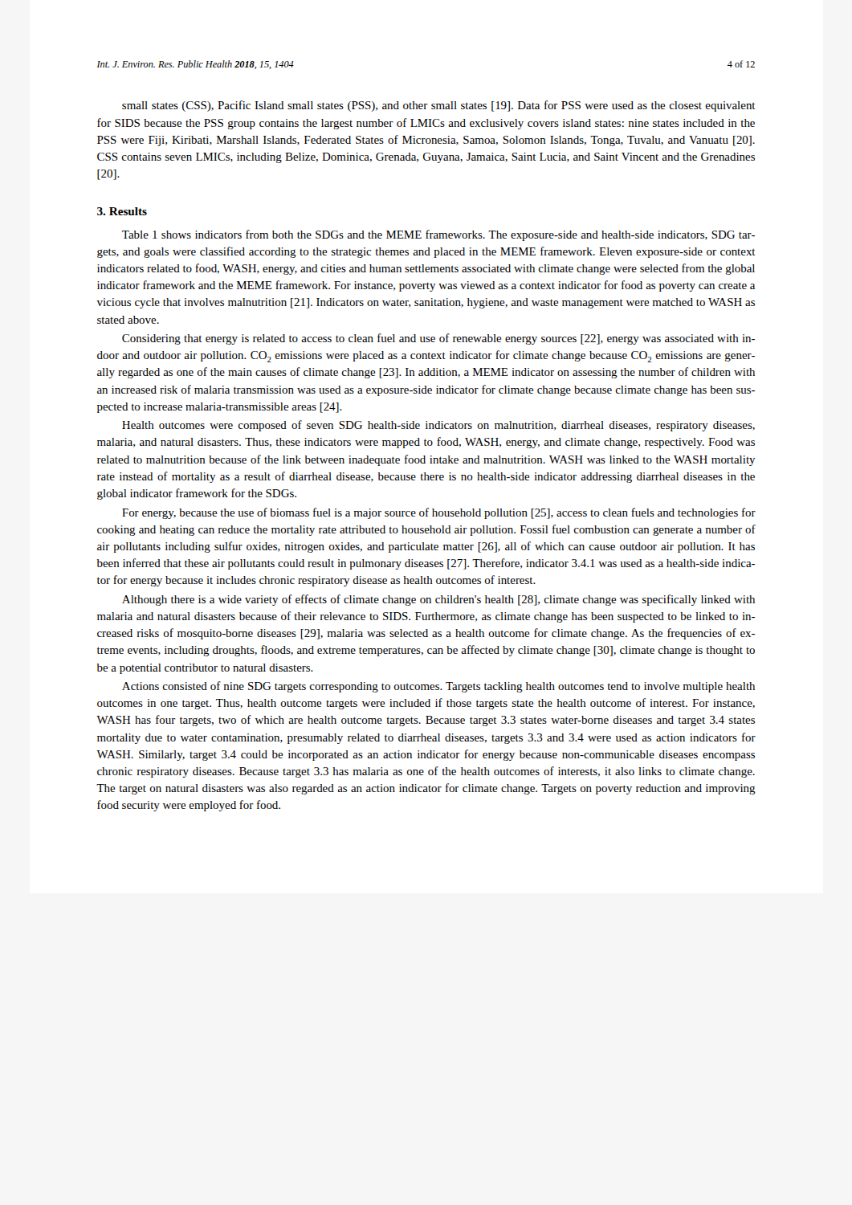Int. J. Environ. Res. Public Health 2018, 15, 1404 4 of 12
small states (CSS), Pacific Island small states (PSS), and other small states [19]. Data for PSS were used as the closest equivalent for SIDS because the PSS group contains the largest number of LMICs and exclusively covers island states: nine states included in the PSS were Fiji, Kiribati, Marshall Islands, Federated States of Micronesia, Samoa, Solomon Islands, Tonga, Tuvalu, and Vanuatu [20]. CSS contains seven LMICs, including Belize, Dominica, Grenada, Guyana, Jamaica, Saint Lucia, and Saint Vincent and the Grenadines [20].
3. Results
Table 1 shows indicators from both the SDGs and the MEME frameworks. The exposure-side and health-side indicators, SDG targets, and goals were classified according to the strategic themes and placed in the MEME framework. Eleven exposure-side or context indicators related to food, WASH, energy, and cities and human settlements associated with climate change were selected from the global indicator framework and the MEME framework. For instance, poverty was viewed as a context indicator for food as poverty can create a vicious cycle that involves malnutrition [21]. Indicators on water, sanitation, hygiene, and waste management were matched to WASH as stated above.
Considering that energy is related to access to clean fuel and use of renewable energy sources [22], energy was associated with indoor and outdoor air pollution. CO2 emissions were placed as a context indicator for climate change because CO2 emissions are generally regarded as one of the main causes of climate change [23]. In addition, a MEME indicator on assessing the number of children with an increased risk of malaria transmission was used as a exposure-side indicator for climate change because climate change has been suspected to increase malaria-transmissible areas [24].
Health outcomes were composed of seven SDG health-side indicators on malnutrition, diarrheal diseases, respiratory diseases, malaria, and natural disasters. Thus, these indicators were mapped to food, WASH, energy, and climate change, respectively. Food was related to malnutrition because of the link between inadequate food intake and malnutrition. WASH was linked to the WASH mortality rate instead of mortality as a result of diarrheal disease, because there is no health-side indicator addressing diarrheal diseases in the global indicator framework for the SDGs.
For energy, because the use of biomass fuel is a major source of household pollution [25], access to clean fuels and technologies for cooking and heating can reduce the mortality rate attributed to household air pollution. Fossil fuel combustion can generate a number of air pollutants including sulfur oxides, nitrogen oxides, and particulate matter [26], all of which can cause outdoor air pollution. It has been inferred that these air pollutants could result in pulmonary diseases [27]. Therefore, indicator 3.4.1 was used as a health-side indicator for energy because it includes chronic respiratory disease as health outcomes of interest.
Although there is a wide variety of effects of climate change on children's health [28], climate change was specifically linked with malaria and natural disasters because of their relevance to SIDS. Furthermore, as climate change has been suspected to be linked to increased risks of mosquito-borne diseases [29], malaria was selected as a health outcome for climate change. As the frequencies of extreme events, including droughts, floods, and extreme temperatures, can be affected by climate change [30], climate change is thought to be a potential contributor to natural disasters.
Actions consisted of nine SDG targets corresponding to outcomes. Targets tackling health outcomes tend to involve multiple health outcomes in one target. Thus, health outcome targets were included if those targets state the health outcome of interest. For instance, WASH has four targets, two of which are health outcome targets. Because target 3.3 states water-borne diseases and target 3.4 states mortality due to water contamination, presumably related to diarrheal diseases, targets 3.3 and 3.4 were used as action indicators for WASH. Similarly, target 3.4 could be incorporated as an action indicator for energy because non-communicable diseases encompass chronic respiratory diseases. Because target 3.3 has malaria as one of the health outcomes of interests, it also links to climate change. The target on natural disasters was also regarded as an action indicator for climate change. Targets on poverty reduction and improving food security were employed for food.